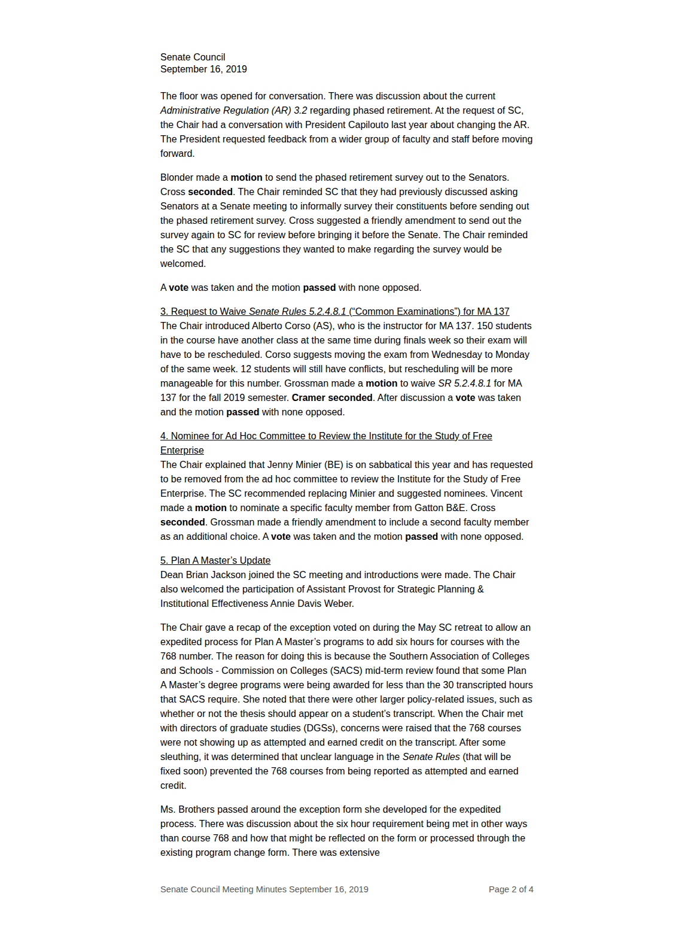Senate Council
September 16, 2019
The floor was opened for conversation. There was discussion about the current Administrative Regulation (AR) 3.2 regarding phased retirement. At the request of SC, the Chair had a conversation with President Capilouto last year about changing the AR. The President requested feedback from a wider group of faculty and staff before moving forward.
Blonder made a motion to send the phased retirement survey out to the Senators. Cross seconded. The Chair reminded SC that they had previously discussed asking Senators at a Senate meeting to informally survey their constituents before sending out the phased retirement survey. Cross suggested a friendly amendment to send out the survey again to SC for review before bringing it before the Senate. The Chair reminded the SC that any suggestions they wanted to make regarding the survey would be welcomed.
A vote was taken and the motion passed with none opposed.
3. Request to Waive Senate Rules 5.2.4.8.1 (“Common Examinations”) for MA 137
The Chair introduced Alberto Corso (AS), who is the instructor for MA 137. 150 students in the course have another class at the same time during finals week so their exam will have to be rescheduled. Corso suggests moving the exam from Wednesday to Monday of the same week. 12 students will still have conflicts, but rescheduling will be more manageable for this number. Grossman made a motion to waive SR 5.2.4.8.1 for MA 137 for the fall 2019 semester. Cramer seconded. After discussion a vote was taken and the motion passed with none opposed.
4. Nominee for Ad Hoc Committee to Review the Institute for the Study of Free Enterprise
The Chair explained that Jenny Minier (BE) is on sabbatical this year and has requested to be removed from the ad hoc committee to review the Institute for the Study of Free Enterprise. The SC recommended replacing Minier and suggested nominees. Vincent made a motion to nominate a specific faculty member from Gatton B&E. Cross seconded. Grossman made a friendly amendment to include a second faculty member as an additional choice. A vote was taken and the motion passed with none opposed.
5. Plan A Master’s Update
Dean Brian Jackson joined the SC meeting and introductions were made. The Chair also welcomed the participation of Assistant Provost for Strategic Planning & Institutional Effectiveness Annie Davis Weber.
The Chair gave a recap of the exception voted on during the May SC retreat to allow an expedited process for Plan A Master’s programs to add six hours for courses with the 768 number. The reason for doing this is because the Southern Association of Colleges and Schools - Commission on Colleges (SACS) mid-term review found that some Plan A Master’s degree programs were being awarded for less than the 30 transcripted hours that SACS require. She noted that there were other larger policy-related issues, such as whether or not the thesis should appear on a student’s transcript. When the Chair met with directors of graduate studies (DGSs), concerns were raised that the 768 courses were not showing up as attempted and earned credit on the transcript. After some sleuthing, it was determined that unclear language in the Senate Rules (that will be fixed soon) prevented the 768 courses from being reported as attempted and earned credit.
Ms. Brothers passed around the exception form she developed for the expedited process. There was discussion about the six hour requirement being met in other ways than course 768 and how that might be reflected on the form or processed through the existing program change form. There was extensive
Senate Council Meeting Minutes September 16, 2019 Page 2 of 4